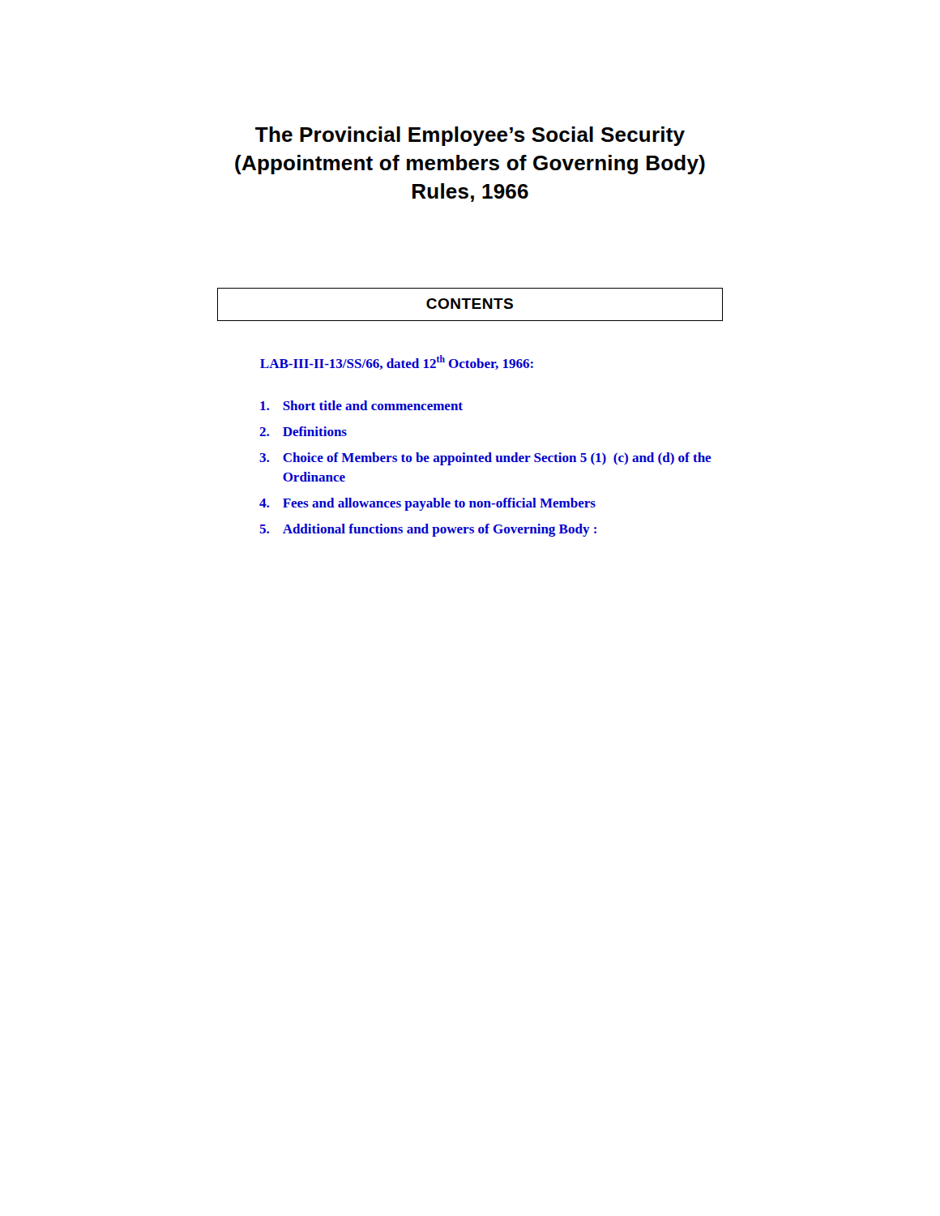The Provincial Employee’s Social Security
(Appointment of members of Governing Body)
Rules, 1966
CONTENTS
LAB-III-II-13/SS/66, dated 12th October, 1966:
Short title and commencement
Definitions
Choice of Members to be appointed under Section 5 (1) (c) and (d) of the Ordinance
Fees and allowances payable to non-official Members
Additional functions and powers of Governing Body :